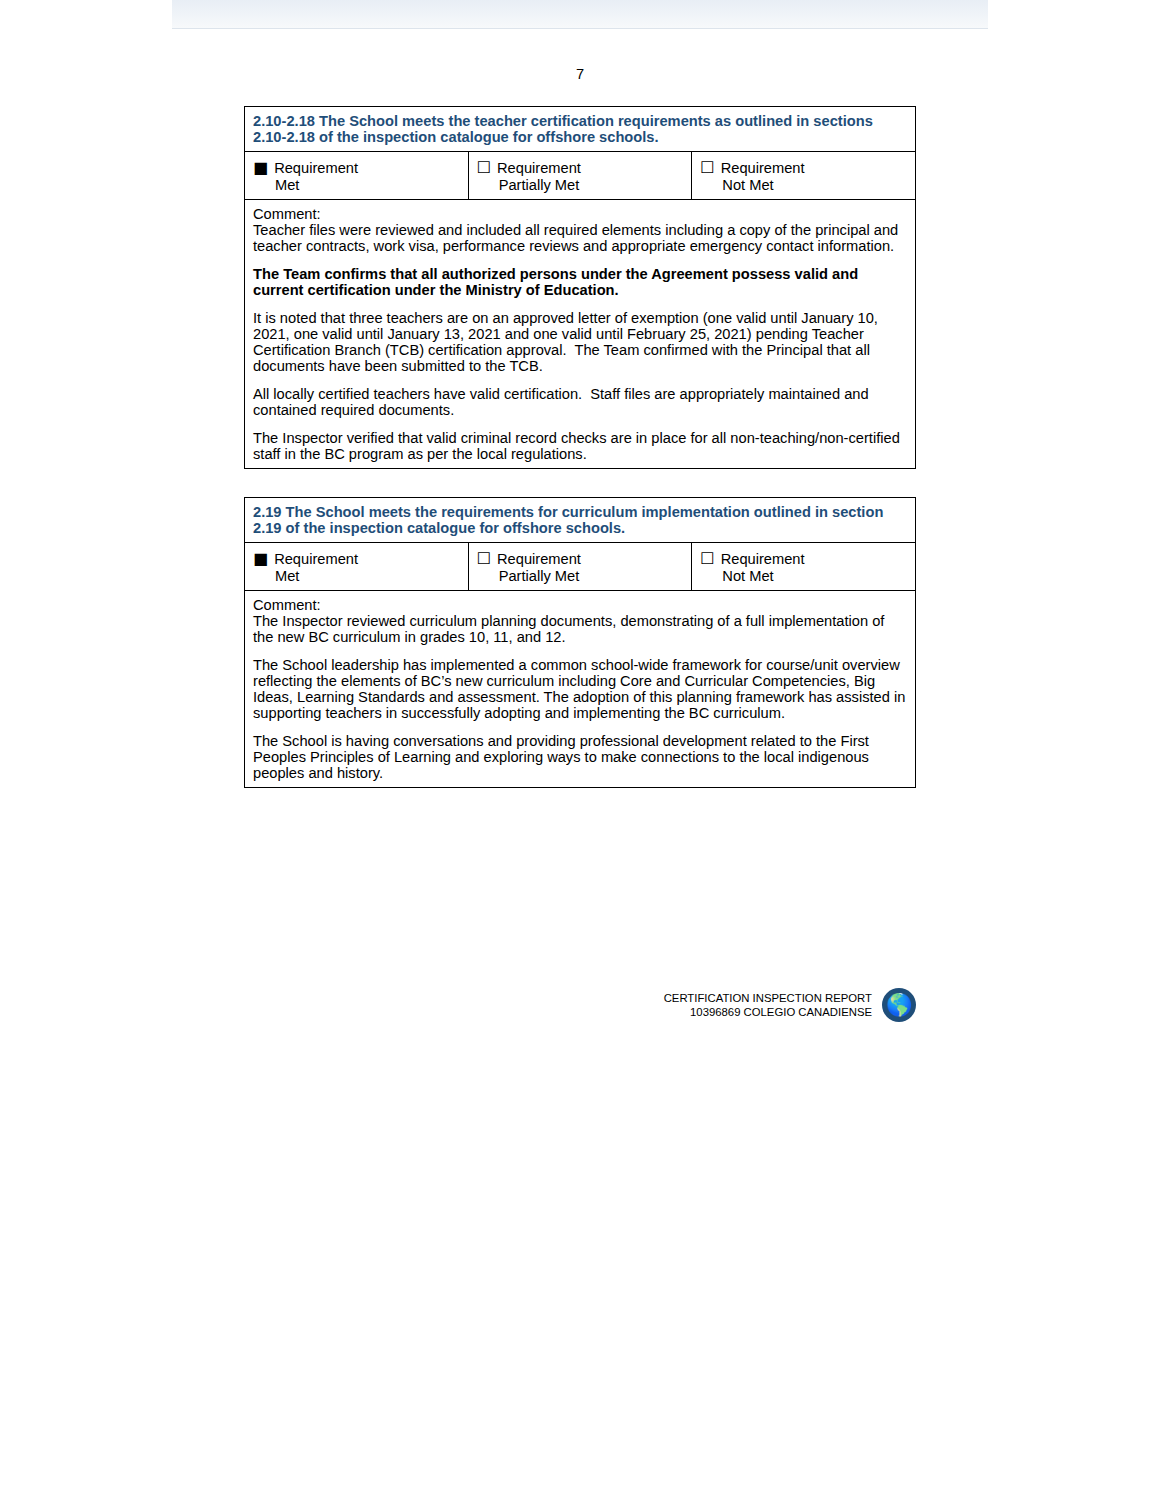7
| 2.10-2.18 The School meets the teacher certification requirements as outlined in sections 2.10-2.18 of the inspection catalogue for offshore schools. |
| ■ Requirement Met | ☐ Requirement Partially Met | ☐ Requirement Not Met |
| Comment: Teacher files were reviewed and included all required elements including a copy of the principal and teacher contracts, work visa, performance reviews and appropriate emergency contact information. The Team confirms that all authorized persons under the Agreement possess valid and current certification under the Ministry of Education. It is noted that three teachers are on an approved letter of exemption (one valid until January 10, 2021, one valid until January 13, 2021 and one valid until February 25, 2021) pending Teacher Certification Branch (TCB) certification approval. The Team confirmed with the Principal that all documents have been submitted to the TCB. All locally certified teachers have valid certification. Staff files are appropriately maintained and contained required documents. The Inspector verified that valid criminal record checks are in place for all non-teaching/non-certified staff in the BC program as per the local regulations. |
| 2.19 The School meets the requirements for curriculum implementation outlined in section 2.19 of the inspection catalogue for offshore schools. |
| ■ Requirement Met | ☐ Requirement Partially Met | ☐ Requirement Not Met |
| Comment: The Inspector reviewed curriculum planning documents, demonstrating of a full implementation of the new BC curriculum in grades 10, 11, and 12. The School leadership has implemented a common school-wide framework for course/unit overview reflecting the elements of BC’s new curriculum including Core and Curricular Competencies, Big Ideas, Learning Standards and assessment. The adoption of this planning framework has assisted in supporting teachers in successfully adopting and implementing the BC curriculum. The School is having conversations and providing professional development related to the First Peoples Principles of Learning and exploring ways to make connections to the local indigenous peoples and history. |
CERTIFICATION INSPECTION REPORT
10396869 COLEGIO CANADIENSE
🌎